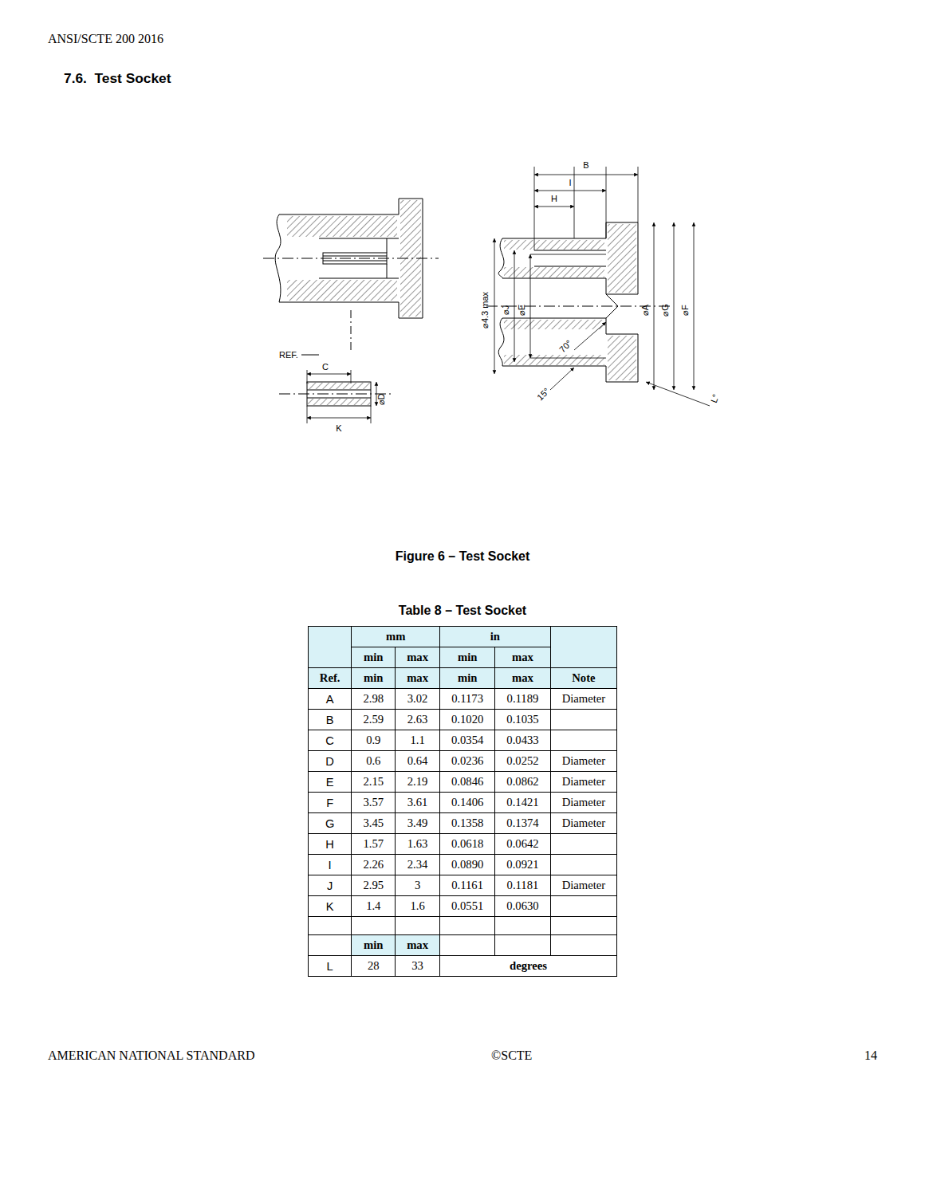ANSI/SCTE 200 2016
7.6. Test Socket
REF. C K ⌀D B I H ⌀4.3 max ⌀J ⌀E ⌀A ⌀G ⌀F 70° 15° L°
Figure 6 – Test Socket
Table 8 – Test Socket
| | mm | in | |
| --- | --- | --- | --- |
| min | max | min | max |
| Ref. | min | max | min | max | Note |
| A | 2.98 | 3.02 | 0.1173 | 0.1189 | Diameter |
| B | 2.59 | 2.63 | 0.1020 | 0.1035 | |
| C | 0.9 | 1.1 | 0.0354 | 0.0433 | |
| D | 0.6 | 0.64 | 0.0236 | 0.0252 | Diameter |
| E | 2.15 | 2.19 | 0.0846 | 0.0862 | Diameter |
| F | 3.57 | 3.61 | 0.1406 | 0.1421 | Diameter |
| G | 3.45 | 3.49 | 0.1358 | 0.1374 | Diameter |
| H | 1.57 | 1.63 | 0.0618 | 0.0642 | |
| I | 2.26 | 2.34 | 0.0890 | 0.0921 | |
| J | 2.95 | 3 | 0.1161 | 0.1181 | Diameter |
| K | 1.4 | 1.6 | 0.0551 | 0.0630 | |
| | min | max | | | |
| L | 28 | 33 | degrees |
AMERICAN NATIONAL STANDARD ©SCTE 14